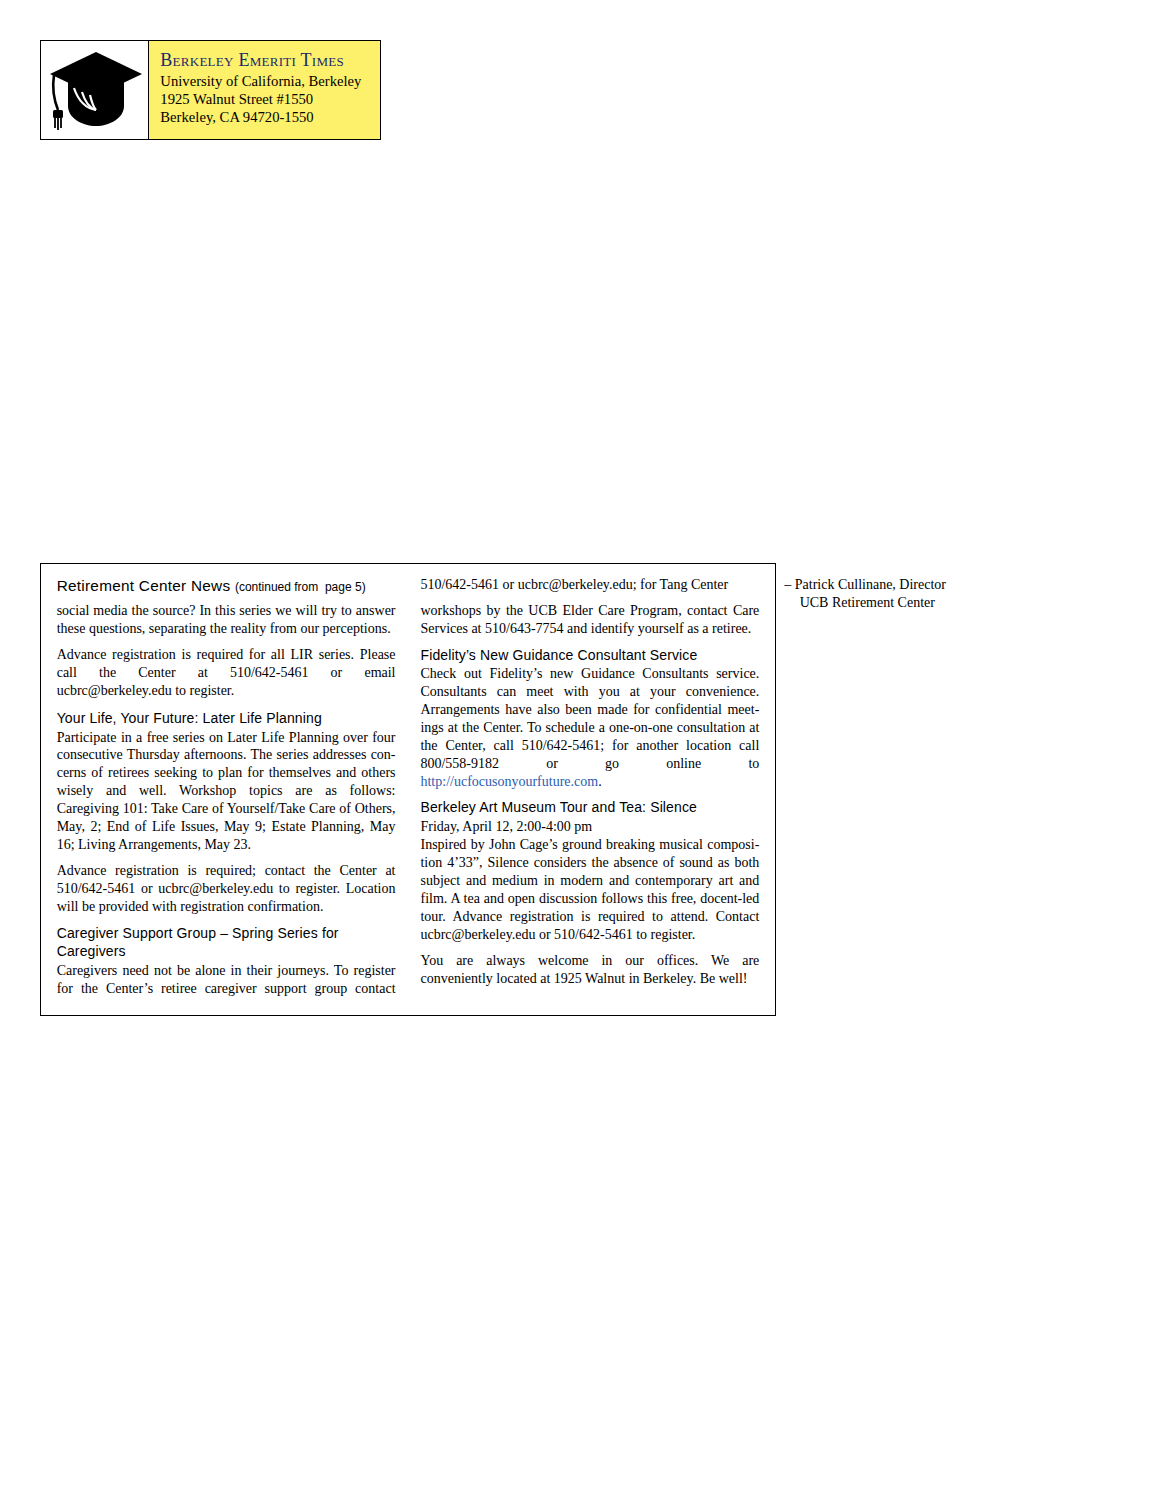Berkeley Emeriti Times
University of California, Berkeley
1925 Walnut Street #1550
Berkeley, CA 94720-1550
Retirement Center News (continued from page 5)
social media the source? In this series we will try to answer these questions, separating the reality from our perceptions.
Advance registration is required for all LIR series. Please call the Center at 510/642-5461 or email ucbrc@berkeley.edu to register.
Your Life, Your Future: Later Life Planning
Participate in a free series on Later Life Planning over four consecutive Thursday afternoons. The series addresses concerns of retirees seeking to plan for themselves and others wisely and well. Workshop topics are as follows: Caregiving 101: Take Care of Yourself/Take Care of Others, May, 2; End of Life Issues, May 9; Estate Planning, May 16; Living Arrangements, May 23.
Advance registration is required; contact the Center at 510/642-5461 or ucbrc@berkeley.edu to register. Location will be provided with registration confirmation.
Caregiver Support Group – Spring Series for Caregivers
Caregivers need not be alone in their journeys. To register for the Center’s retiree caregiver support group contact 510/642-5461 or ucbrc@berkeley.edu; for Tang Center
workshops by the UCB Elder Care Program, contact Care Services at 510/643-7754 and identify yourself as a retiree.
Fidelity’s New Guidance Consultant Service
Check out Fidelity’s new Guidance Consultants service. Consultants can meet with you at your convenience. Arrangements have also been made for confidential meetings at the Center. To schedule a one-on-one consultation at the Center, call 510/642-5461; for another location call 800/558-9182 or go online to http://ucfocusonyourfuture.com.
Berkeley Art Museum Tour and Tea: Silence
Friday, April 12, 2:00-4:00 pm
Inspired by John Cage’s ground breaking musical composition 4’33”, Silence considers the absence of sound as both subject and medium in modern and contemporary art and film. A tea and open discussion follows this free, docent-led tour. Advance registration is required to attend. Contact ucbrc@berkeley.edu or 510/642-5461 to register.
You are always welcome in our offices. We are conveniently located at 1925 Walnut in Berkeley. Be well!
– Patrick Cullinane, Director UCB Retirement Center